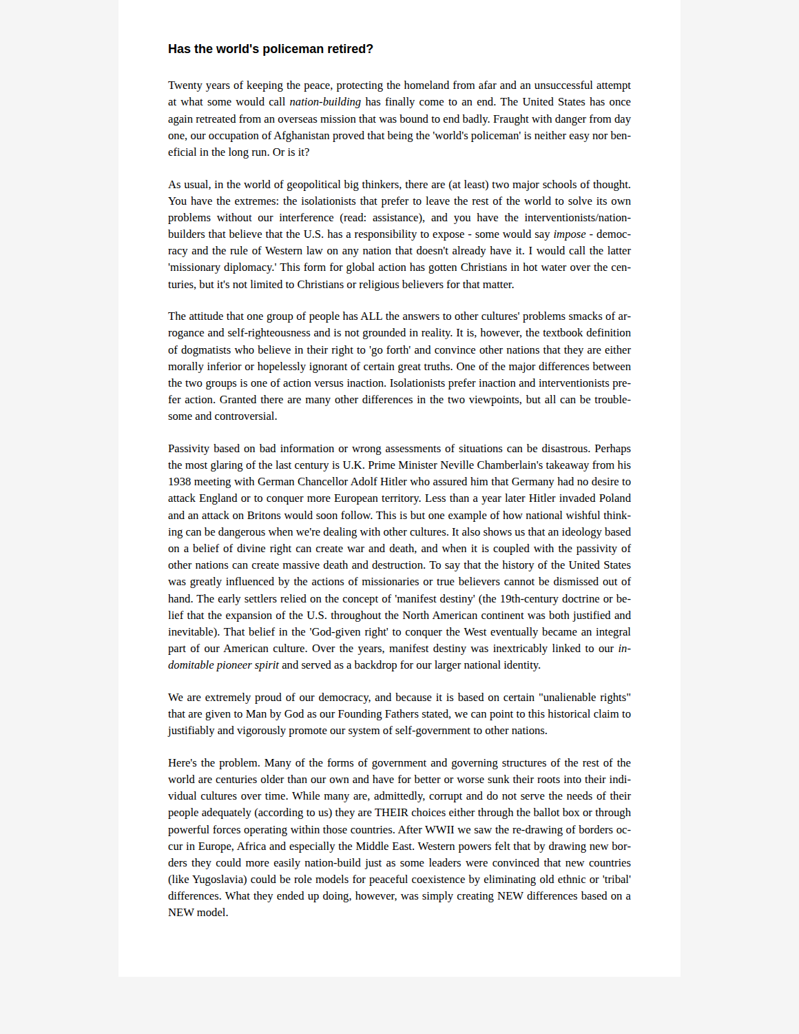Has the world's policeman retired?
Twenty years of keeping the peace, protecting the homeland from afar and an unsuccessful attempt at what some would call nation-building has finally come to an end. The United States has once again retreated from an overseas mission that was bound to end badly. Fraught with danger from day one, our occupation of Afghanistan proved that being the 'world's policeman' is neither easy nor beneficial in the long run. Or is it?
As usual, in the world of geopolitical big thinkers, there are (at least) two major schools of thought. You have the extremes: the isolationists that prefer to leave the rest of the world to solve its own problems without our interference (read: assistance), and you have the interventionists/nation-builders that believe that the U.S. has a responsibility to expose - some would say impose - democracy and the rule of Western law on any nation that doesn't already have it. I would call the latter 'missionary diplomacy.' This form for global action has gotten Christians in hot water over the centuries, but it's not limited to Christians or religious believers for that matter.
The attitude that one group of people has ALL the answers to other cultures' problems smacks of arrogance and self-righteousness and is not grounded in reality. It is, however, the textbook definition of dogmatists who believe in their right to 'go forth' and convince other nations that they are either morally inferior or hopelessly ignorant of certain great truths. One of the major differences between the two groups is one of action versus inaction. Isolationists prefer inaction and interventionists prefer action. Granted there are many other differences in the two viewpoints, but all can be troublesome and controversial.
Passivity based on bad information or wrong assessments of situations can be disastrous. Perhaps the most glaring of the last century is U.K. Prime Minister Neville Chamberlain's takeaway from his 1938 meeting with German Chancellor Adolf Hitler who assured him that Germany had no desire to attack England or to conquer more European territory. Less than a year later Hitler invaded Poland and an attack on Britons would soon follow. This is but one example of how national wishful thinking can be dangerous when we're dealing with other cultures. It also shows us that an ideology based on a belief of divine right can create war and death, and when it is coupled with the passivity of other nations can create massive death and destruction. To say that the history of the United States was greatly influenced by the actions of missionaries or true believers cannot be dismissed out of hand. The early settlers relied on the concept of 'manifest destiny' (the 19th-century doctrine or belief that the expansion of the U.S. throughout the North American continent was both justified and inevitable). That belief in the 'God-given right' to conquer the West eventually became an integral part of our American culture. Over the years, manifest destiny was inextricably linked to our indomitable pioneer spirit and served as a backdrop for our larger national identity.
We are extremely proud of our democracy, and because it is based on certain "unalienable rights" that are given to Man by God as our Founding Fathers stated, we can point to this historical claim to justifiably and vigorously promote our system of self-government to other nations.
Here's the problem. Many of the forms of government and governing structures of the rest of the world are centuries older than our own and have for better or worse sunk their roots into their individual cultures over time. While many are, admittedly, corrupt and do not serve the needs of their people adequately (according to us) they are THEIR choices either through the ballot box or through powerful forces operating within those countries. After WWII we saw the re-drawing of borders occur in Europe, Africa and especially the Middle East. Western powers felt that by drawing new borders they could more easily nation-build just as some leaders were convinced that new countries (like Yugoslavia) could be role models for peaceful coexistence by eliminating old ethnic or 'tribal' differences. What they ended up doing, however, was simply creating NEW differences based on a NEW model.